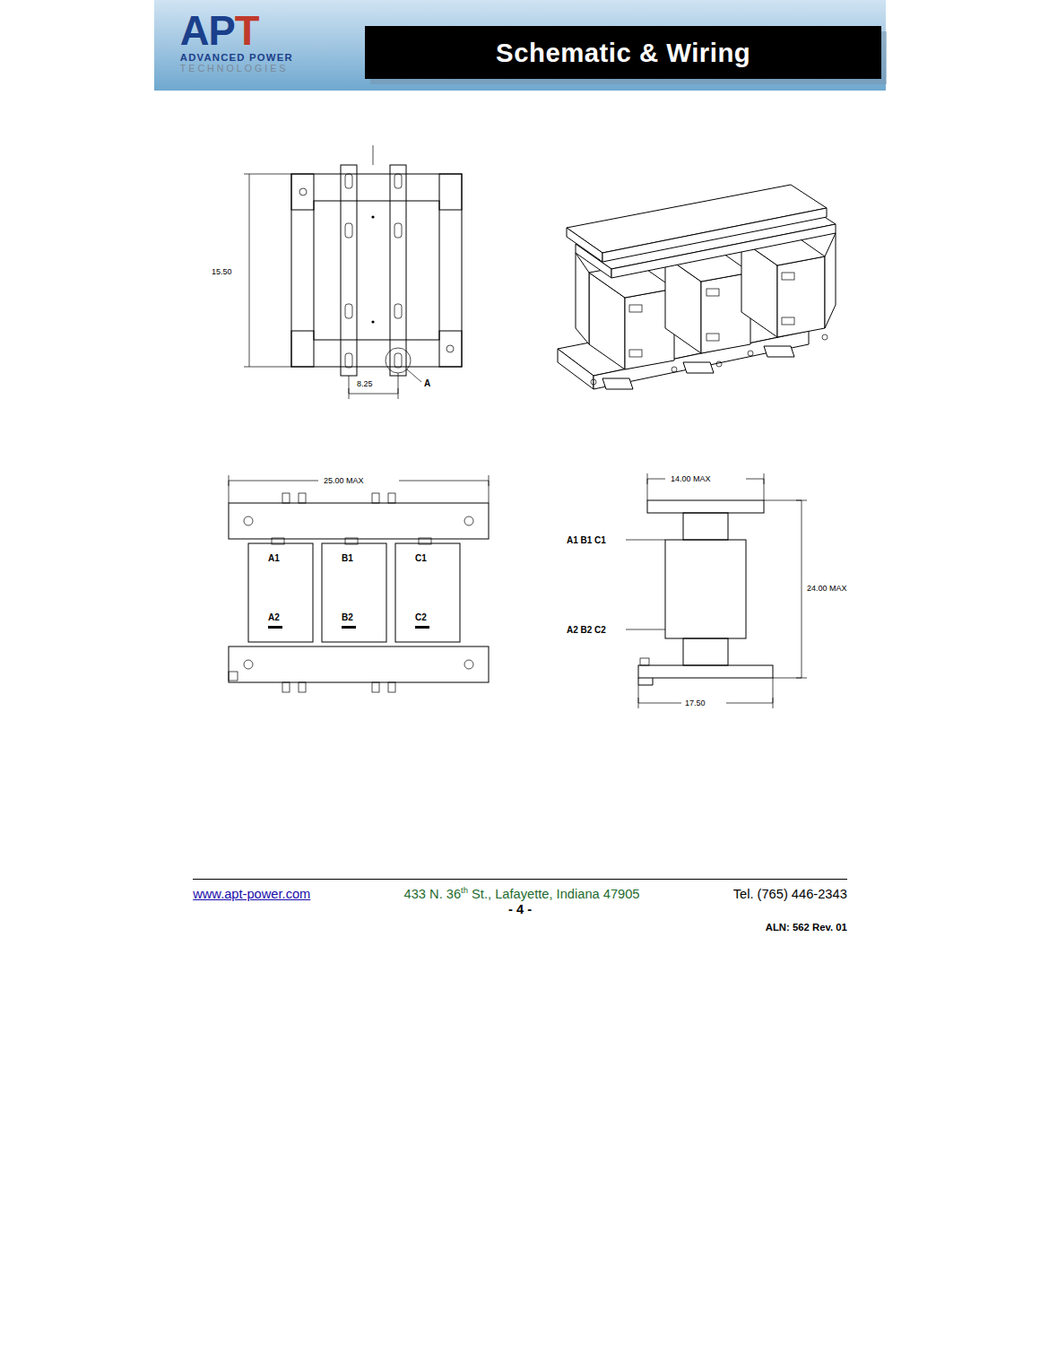APT
ADVANCED POWER
TECHNOLOGIES
Schematic & Wiring
A 15.50 8.25
25.00 MAX A1 B1 C1 A2 B2 C2
14.00 MAX A1 B1 C1 A2 B2 C2 24.00 MAX 17.50
www.apt-power.com 433 N. 36th St., Lafayette, Indiana 47905 Tel. (765) 446-2343
- 4 -
ALN: 562 Rev. 01